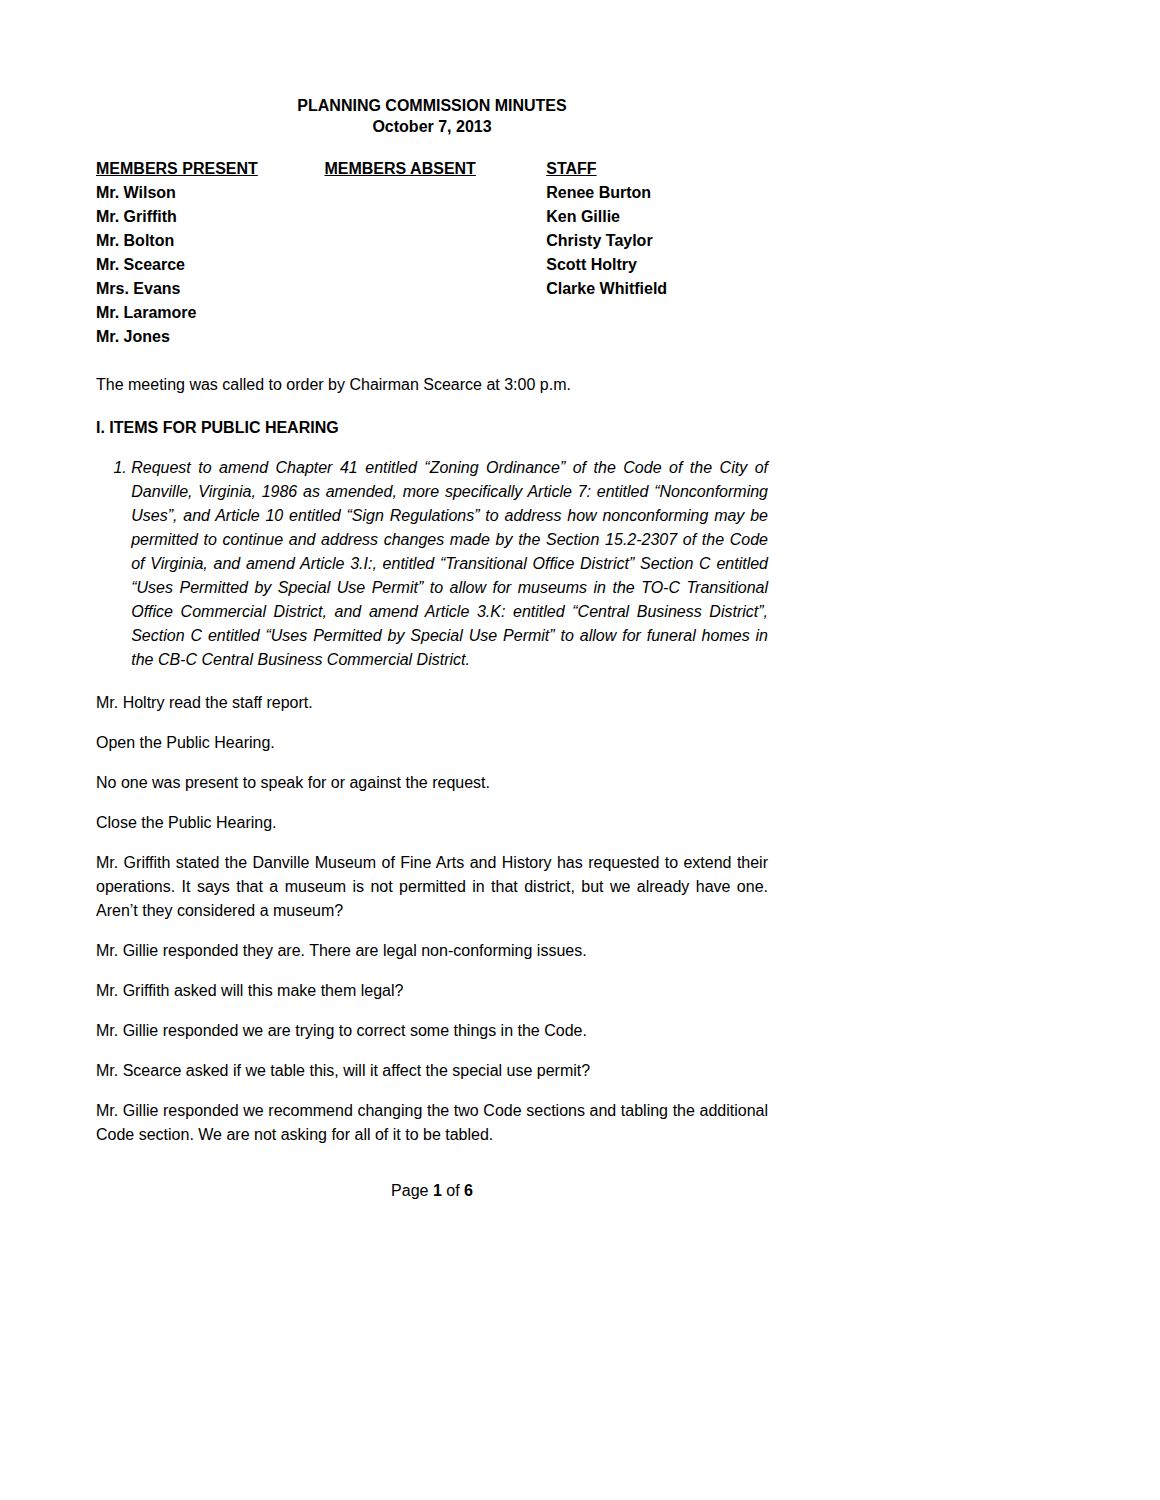PLANNING COMMISSION MINUTES
October 7, 2013
| MEMBERS PRESENT | MEMBERS ABSENT | STAFF |
| --- | --- | --- |
| Mr. Wilson | | Renee Burton |
| Mr. Griffith | | Ken Gillie |
| Mr. Bolton | | Christy Taylor |
| Mr. Scearce | | Scott Holtry |
| Mrs. Evans | | Clarke Whitfield |
| Mr. Laramore | | |
| Mr. Jones | | |
The meeting was called to order by Chairman Scearce at 3:00 p.m.
I. ITEMS FOR PUBLIC HEARING
Request to amend Chapter 41 entitled “Zoning Ordinance” of the Code of the City of Danville, Virginia, 1986 as amended, more specifically Article 7: entitled “Nonconforming Uses”, and Article 10 entitled “Sign Regulations” to address how nonconforming may be permitted to continue and address changes made by the Section 15.2-2307 of the Code of Virginia, and amend Article 3.I:, entitled “Transitional Office District” Section C entitled “Uses Permitted by Special Use Permit” to allow for museums in the TO-C Transitional Office Commercial District, and amend Article 3.K: entitled “Central Business District”, Section C entitled “Uses Permitted by Special Use Permit” to allow for funeral homes in the CB-C Central Business Commercial District.
Mr. Holtry read the staff report.
Open the Public Hearing.
No one was present to speak for or against the request.
Close the Public Hearing.
Mr. Griffith stated the Danville Museum of Fine Arts and History has requested to extend their operations. It says that a museum is not permitted in that district, but we already have one. Aren’t they considered a museum?
Mr. Gillie responded they are. There are legal non-conforming issues.
Mr. Griffith asked will this make them legal?
Mr. Gillie responded we are trying to correct some things in the Code.
Mr. Scearce asked if we table this, will it affect the special use permit?
Mr. Gillie responded we recommend changing the two Code sections and tabling the additional Code section. We are not asking for all of it to be tabled.
Page 1 of 6